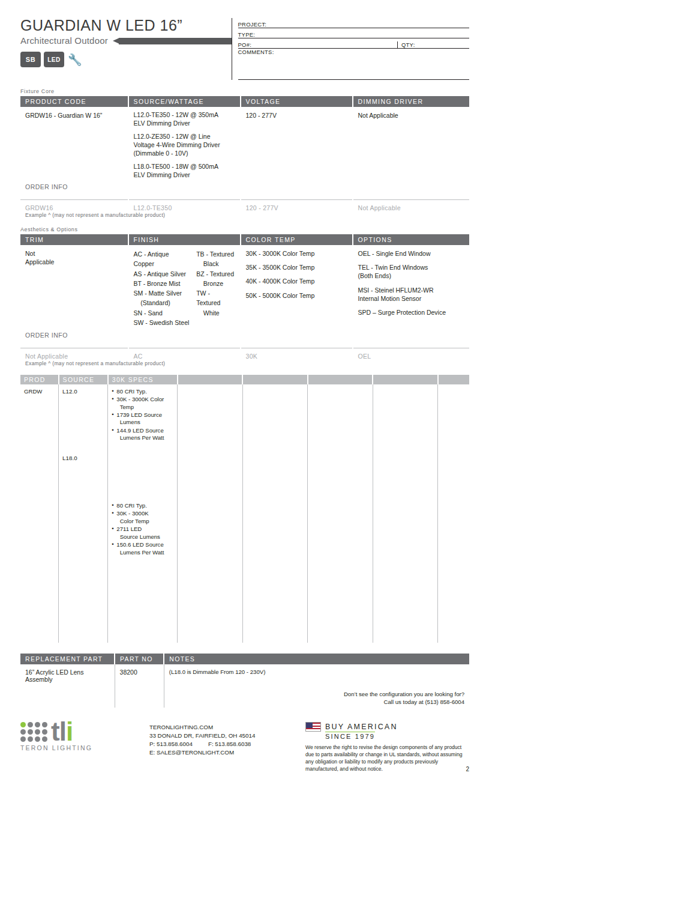GUARDIAN W LED 16”
Architectural Outdoor
SB
LED
🔧
PROJECT:
TYPE:
PO#: QTY:
COMMENTS:
Fixture Core
| PRODUCT CODE | SOURCE/WATTAGE | VOLTAGE | DIMMING DRIVER |
| --- | --- | --- | --- |
| GRDW16 - Guardian W 16” | L12.0-TE350 - 12W @ 350mA ELV Dimming Driver L12.0-ZE350 - 12W @ Line Voltage 4-Wire Dimming Driver (Dimmable 0 - 10V) L18.0-TE500 - 18W @ 500mA ELV Dimming Driver | 120 - 277V | Not Applicable |
| ORDER INFO | | | |
| GRDW16 | L12.0-TE350 | 120 - 277V | Not Applicable |
Example ^ (may not represent a manufacturable product)
Aesthetics & Options
| TRIM | FINISH | COLOR TEMP | OPTIONS |
| --- | --- | --- | --- |
| Not Applicable | AC - Antique Copper AS - Antique Silver BT - Bronze Mist SM - Matte Silver (Standard) SN - Sand SW - Swedish Steel TB - Textured Black BZ - Textured Bronze TW - Textured White | 30K - 3000K Color Temp 35K - 3500K Color Temp 40K - 4000K Color Temp 50K - 5000K Color Temp | OEL - Single End Window TEL - Twin End Windows (Both Ends) MSI - Steinel HFLUM2-WR Internal Motion Sensor SPD – Surge Protection Device |
| ORDER INFO | | | |
| Not Applicable | AC | 30K | OEL |
Example ^ (may not represent a manufacturable product)
| PROD | SOURCE | 30K SPECS | | | | | |
| --- | --- | --- | --- | --- | --- | --- | --- |
| GRDW | L12.0 L18.0 | 80 CRI Typ. 30K - 3000K Color Temp 1739 LED Source Lumens 144.9 LED Source Lumens Per Watt 80 CRI Typ. 30K - 3000K Color Temp 2711 LED Source Lumens 150.6 LED Source Lumens Per Watt | | | | | |
| REPLACEMENT PART | PART NO | NOTES |
| --- | --- | --- |
| 16” Acrylic LED Lens Assembly | 38200 | (L18.0 is Dimmable From 120 - 230V) Don’t see the configuration you are looking for? Call us today at (513) 858-6004 |
tli
TERON LIGHTING
TERONLIGHTING.COM
33 DONALD DR, FAIRFIELD, OH 45014
P: 513.858.6004 F: 513.858.6038 E: SALES@TERONLIGHT.COM
BUY AMERICAN
SINCE 1979
We reserve the right to revise the design components of any product due to parts availability or change in UL standards, without assuming any obligation or liability to modify any products previously manufactured, and without notice.
2